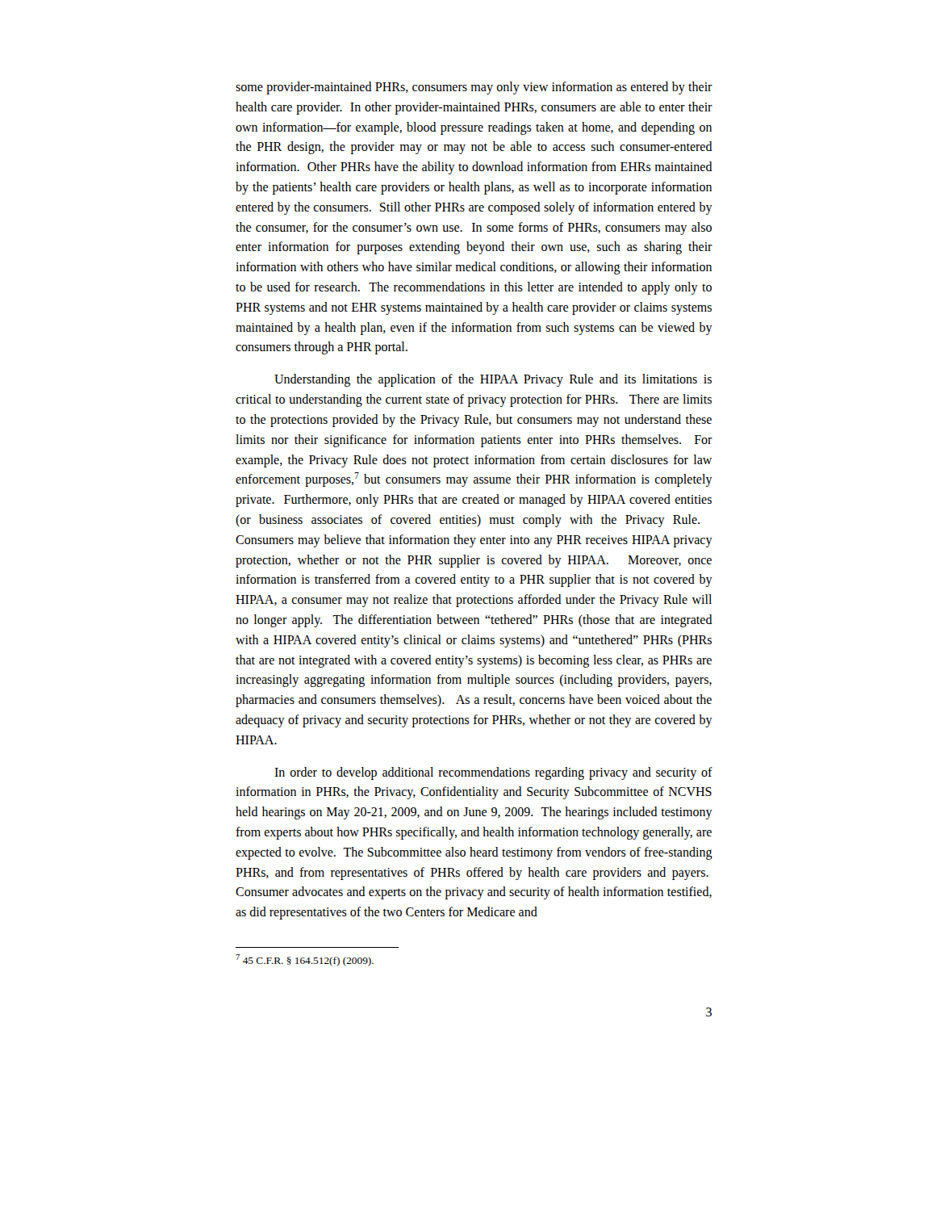some provider-maintained PHRs, consumers may only view information as entered by their health care provider. In other provider-maintained PHRs, consumers are able to enter their own information—for example, blood pressure readings taken at home, and depending on the PHR design, the provider may or may not be able to access such consumer-entered information. Other PHRs have the ability to download information from EHRs maintained by the patients’ health care providers or health plans, as well as to incorporate information entered by the consumers. Still other PHRs are composed solely of information entered by the consumer, for the consumer’s own use. In some forms of PHRs, consumers may also enter information for purposes extending beyond their own use, such as sharing their information with others who have similar medical conditions, or allowing their information to be used for research. The recommendations in this letter are intended to apply only to PHR systems and not EHR systems maintained by a health care provider or claims systems maintained by a health plan, even if the information from such systems can be viewed by consumers through a PHR portal.
Understanding the application of the HIPAA Privacy Rule and its limitations is critical to understanding the current state of privacy protection for PHRs. There are limits to the protections provided by the Privacy Rule, but consumers may not understand these limits nor their significance for information patients enter into PHRs themselves. For example, the Privacy Rule does not protect information from certain disclosures for law enforcement purposes,7 but consumers may assume their PHR information is completely private. Furthermore, only PHRs that are created or managed by HIPAA covered entities (or business associates of covered entities) must comply with the Privacy Rule. Consumers may believe that information they enter into any PHR receives HIPAA privacy protection, whether or not the PHR supplier is covered by HIPAA. Moreover, once information is transferred from a covered entity to a PHR supplier that is not covered by HIPAA, a consumer may not realize that protections afforded under the Privacy Rule will no longer apply. The differentiation between “tethered” PHRs (those that are integrated with a HIPAA covered entity’s clinical or claims systems) and “untethered” PHRs (PHRs that are not integrated with a covered entity’s systems) is becoming less clear, as PHRs are increasingly aggregating information from multiple sources (including providers, payers, pharmacies and consumers themselves). As a result, concerns have been voiced about the adequacy of privacy and security protections for PHRs, whether or not they are covered by HIPAA.
In order to develop additional recommendations regarding privacy and security of information in PHRs, the Privacy, Confidentiality and Security Subcommittee of NCVHS held hearings on May 20-21, 2009, and on June 9, 2009. The hearings included testimony from experts about how PHRs specifically, and health information technology generally, are expected to evolve. The Subcommittee also heard testimony from vendors of free-standing PHRs, and from representatives of PHRs offered by health care providers and payers. Consumer advocates and experts on the privacy and security of health information testified, as did representatives of the two Centers for Medicare and
7 45 C.F.R. § 164.512(f) (2009).
3